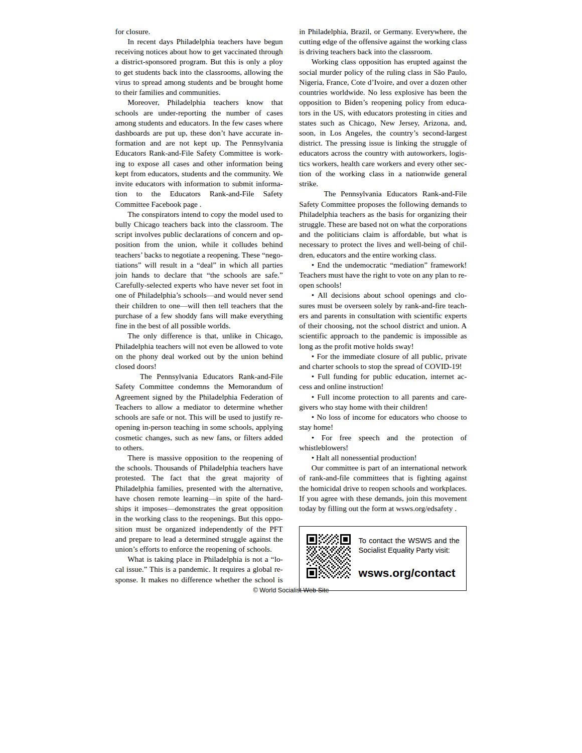for closure.
In recent days Philadelphia teachers have begun receiving notices about how to get vaccinated through a district-sponsored program. But this is only a ploy to get students back into the classrooms, allowing the virus to spread among students and be brought home to their families and communities.
Moreover, Philadelphia teachers know that schools are under-reporting the number of cases among students and educators. In the few cases where dashboards are put up, these don’t have accurate information and are not kept up. The Pennsylvania Educators Rank-and-File Safety Committee is working to expose all cases and other information being kept from educators, students and the community. We invite educators with information to submit information to the Educators Rank-and-File Safety Committee Facebook page .
The conspirators intend to copy the model used to bully Chicago teachers back into the classroom. The script involves public declarations of concern and opposition from the union, while it colludes behind teachers’ backs to negotiate a reopening. These “negotiations” will result in a “deal” in which all parties join hands to declare that “the schools are safe.” Carefully-selected experts who have never set foot in one of Philadelphia’s schools—and would never send their children to one—will then tell teachers that the purchase of a few shoddy fans will make everything fine in the best of all possible worlds.
The only difference is that, unlike in Chicago, Philadelphia teachers will not even be allowed to vote on the phony deal worked out by the union behind closed doors!
The Pennsylvania Educators Rank-and-File Safety Committee condemns the Memorandum of Agreement signed by the Philadelphia Federation of Teachers to allow a mediator to determine whether schools are safe or not. This will be used to justify reopening in-person teaching in some schools, applying cosmetic changes, such as new fans, or filters added to others.
There is massive opposition to the reopening of the schools. Thousands of Philadelphia teachers have protested. The fact that the great majority of Philadelphia families, presented with the alternative, have chosen remote learning—in spite of the hardships it imposes—demonstrates the great opposition in the working class to the reopenings. But this opposition must be organized independently of the PFT and prepare to lead a determined struggle against the union’s efforts to enforce the reopening of schools.
What is taking place in Philadelphia is not a “local issue.” This is a pandemic. It requires a global response. It makes no difference whether the school is in Philadelphia, Brazil, or Germany. Everywhere, the cutting edge of the offensive against the working class is driving teachers back into the classroom.
Working class opposition has erupted against the social murder policy of the ruling class in São Paulo, Nigeria, France, Cote d’Ivoire, and over a dozen other countries worldwide. No less explosive has been the opposition to Biden’s reopening policy from educators in the US, with educators protesting in cities and states such as Chicago, New Jersey, Arizona, and, soon, in Los Angeles, the country’s second-largest district. The pressing issue is linking the struggle of educators across the country with autoworkers, logistics workers, health care workers and every other section of the working class in a nationwide general strike.
The Pennsylvania Educators Rank-and-File Safety Committee proposes the following demands to Philadelphia teachers as the basis for organizing their struggle. These are based not on what the corporations and the politicians claim is affordable, but what is necessary to protect the lives and well-being of children, educators and the entire working class.
• End the undemocratic “mediation” framework! Teachers must have the right to vote on any plan to reopen schools!
• All decisions about school openings and closures must be overseen solely by rank-and-fire teachers and parents in consultation with scientific experts of their choosing, not the school district and union. A scientific approach to the pandemic is impossible as long as the profit motive holds sway!
• For the immediate closure of all public, private and charter schools to stop the spread of COVID-19!
• Full funding for public education, internet access and online instruction!
• Full income protection to all parents and caregivers who stay home with their children!
• No loss of income for educators who choose to stay home!
• For free speech and the protection of whistleblowers!
• Halt all nonessential production!
Our committee is part of an international network of rank-and-file committees that is fighting against the homicidal drive to reopen schools and workplaces. If you agree with these demands, join this movement today by filling out the form at wsws.org/edsafety .
To contact the WSWS and the Socialist Equality Party visit: wsws.org/contact
© World Socialist Web Site